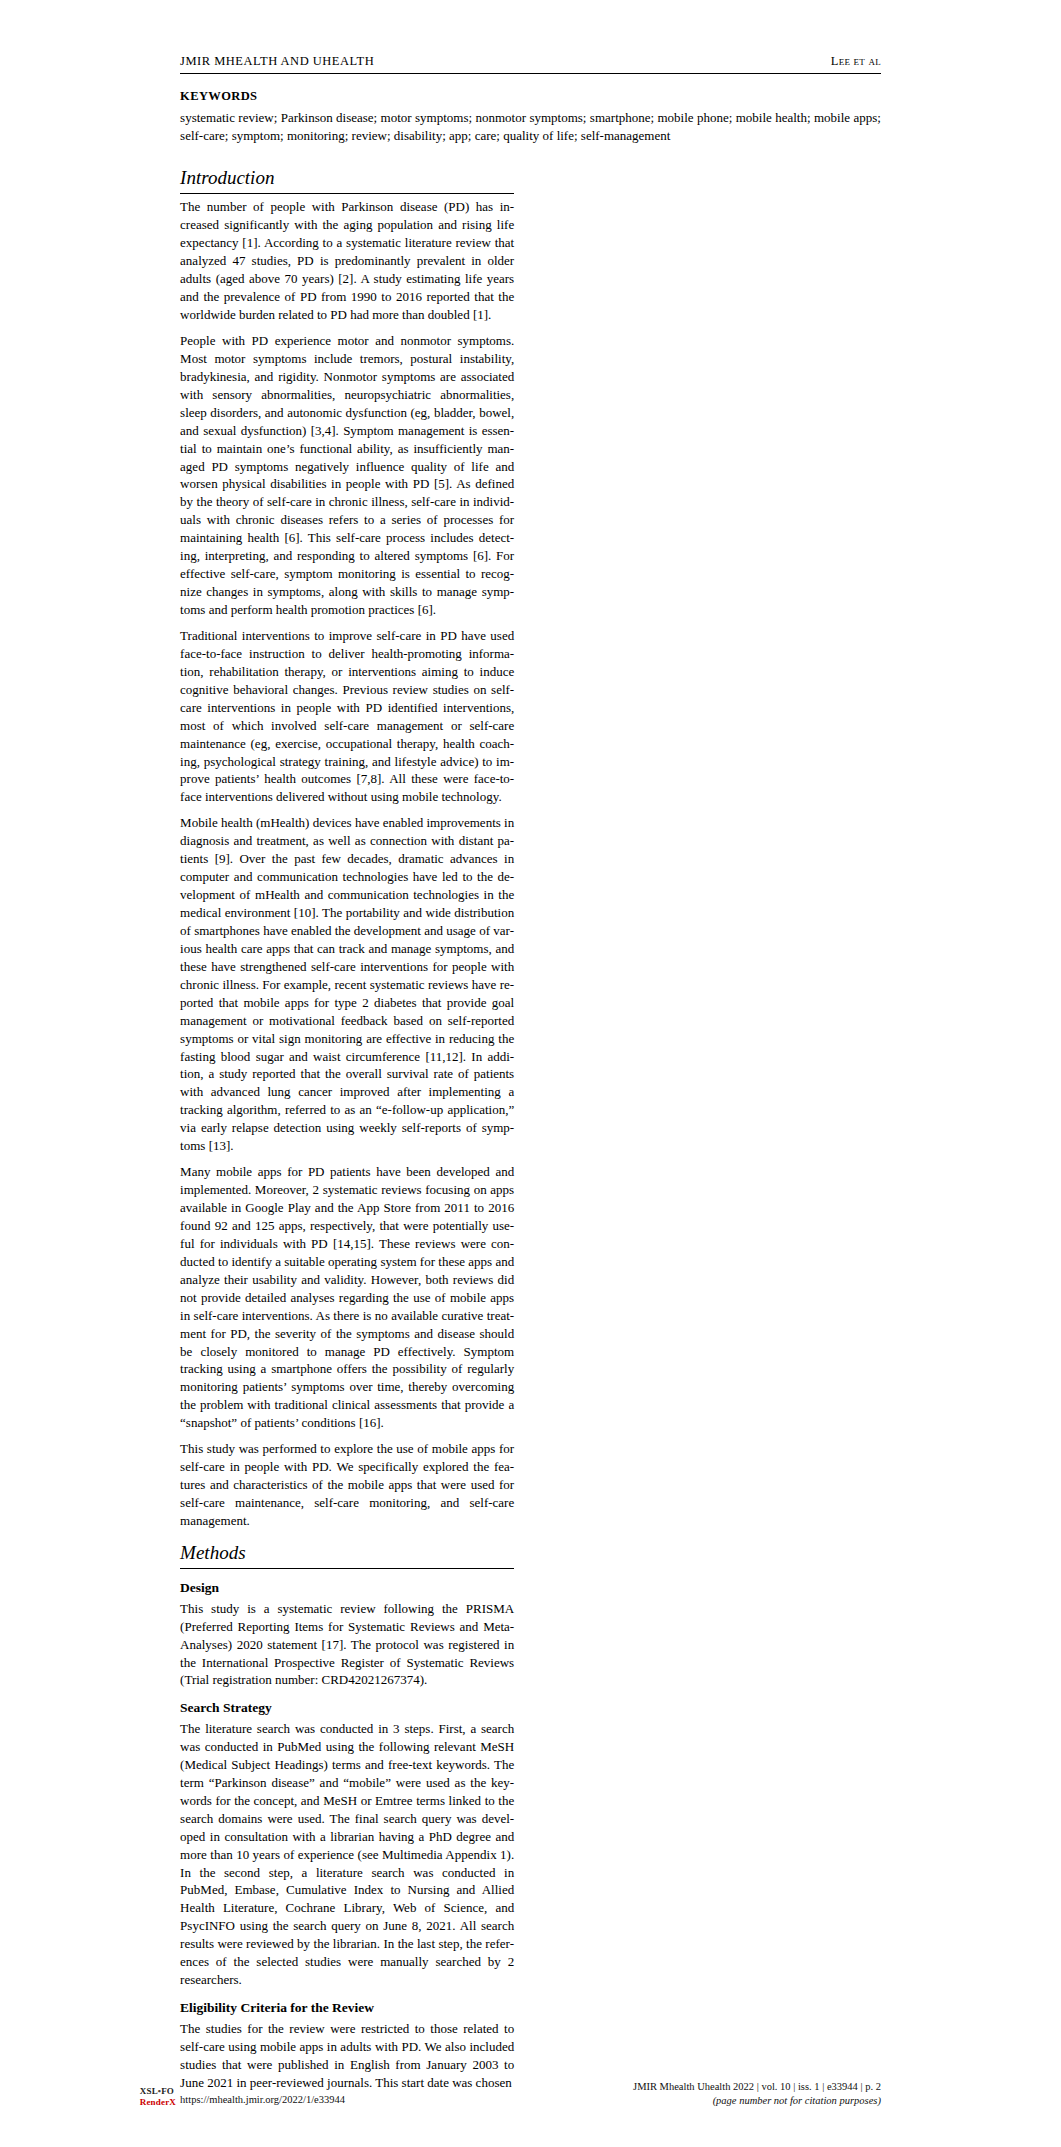JMIR mHealth and uHealth
Lee et al
KEYWORDS
systematic review; Parkinson disease; motor symptoms; nonmotor symptoms; smartphone; mobile phone; mobile health; mobile apps; self-care; symptom; monitoring; review; disability; app; care; quality of life; self-management
Introduction
The number of people with Parkinson disease (PD) has increased significantly with the aging population and rising life expectancy [1]. According to a systematic literature review that analyzed 47 studies, PD is predominantly prevalent in older adults (aged above 70 years) [2]. A study estimating life years and the prevalence of PD from 1990 to 2016 reported that the worldwide burden related to PD had more than doubled [1].
People with PD experience motor and nonmotor symptoms. Most motor symptoms include tremors, postural instability, bradykinesia, and rigidity. Nonmotor symptoms are associated with sensory abnormalities, neuropsychiatric abnormalities, sleep disorders, and autonomic dysfunction (eg, bladder, bowel, and sexual dysfunction) [3,4]. Symptom management is essential to maintain one’s functional ability, as insufficiently managed PD symptoms negatively influence quality of life and worsen physical disabilities in people with PD [5]. As defined by the theory of self-care in chronic illness, self-care in individuals with chronic diseases refers to a series of processes for maintaining health [6]. This self-care process includes detecting, interpreting, and responding to altered symptoms [6]. For effective self-care, symptom monitoring is essential to recognize changes in symptoms, along with skills to manage symptoms and perform health promotion practices [6].
Traditional interventions to improve self-care in PD have used face-to-face instruction to deliver health-promoting information, rehabilitation therapy, or interventions aiming to induce cognitive behavioral changes. Previous review studies on self-care interventions in people with PD identified interventions, most of which involved self-care management or self-care maintenance (eg, exercise, occupational therapy, health coaching, psychological strategy training, and lifestyle advice) to improve patients’ health outcomes [7,8]. All these were face-to-face interventions delivered without using mobile technology.
Mobile health (mHealth) devices have enabled improvements in diagnosis and treatment, as well as connection with distant patients [9]. Over the past few decades, dramatic advances in computer and communication technologies have led to the development of mHealth and communication technologies in the medical environment [10]. The portability and wide distribution of smartphones have enabled the development and usage of various health care apps that can track and manage symptoms, and these have strengthened self-care interventions for people with chronic illness. For example, recent systematic reviews have reported that mobile apps for type 2 diabetes that provide goal management or motivational feedback based on self-reported symptoms or vital sign monitoring are effective in reducing the fasting blood sugar and waist circumference [11,12]. In addition, a study reported that the overall survival rate of patients with advanced lung cancer improved after implementing a tracking algorithm, referred to as an “e-follow-up application,” via early relapse detection using weekly self-reports of symptoms [13].
Many mobile apps for PD patients have been developed and implemented. Moreover, 2 systematic reviews focusing on apps available in Google Play and the App Store from 2011 to 2016 found 92 and 125 apps, respectively, that were potentially useful for individuals with PD [14,15]. These reviews were conducted to identify a suitable operating system for these apps and analyze their usability and validity. However, both reviews did not provide detailed analyses regarding the use of mobile apps in self-care interventions. As there is no available curative treatment for PD, the severity of the symptoms and disease should be closely monitored to manage PD effectively. Symptom tracking using a smartphone offers the possibility of regularly monitoring patients’ symptoms over time, thereby overcoming the problem with traditional clinical assessments that provide a “snapshot” of patients’ conditions [16].
This study was performed to explore the use of mobile apps for self-care in people with PD. We specifically explored the features and characteristics of the mobile apps that were used for self-care maintenance, self-care monitoring, and self-care management.
Methods
Design
This study is a systematic review following the PRISMA (Preferred Reporting Items for Systematic Reviews and Meta-Analyses) 2020 statement [17]. The protocol was registered in the International Prospective Register of Systematic Reviews (Trial registration number: CRD42021267374).
Search Strategy
The literature search was conducted in 3 steps. First, a search was conducted in PubMed using the following relevant MeSH (Medical Subject Headings) terms and free-text keywords. The term “Parkinson disease” and “mobile” were used as the keywords for the concept, and MeSH or Emtree terms linked to the search domains were used. The final search query was developed in consultation with a librarian having a PhD degree and more than 10 years of experience (see Multimedia Appendix 1). In the second step, a literature search was conducted in PubMed, Embase, Cumulative Index to Nursing and Allied Health Literature, Cochrane Library, Web of Science, and PsycINFO using the search query on June 8, 2021. All search results were reviewed by the librarian. In the last step, the references of the selected studies were manually searched by 2 researchers.
Eligibility Criteria for the Review
The studies for the review were restricted to those related to self-care using mobile apps in adults with PD. We also included studies that were published in English from January 2003 to June 2021 in peer-reviewed journals. This start date was chosen
XSL•FO
Render X
https://mhealth.jmir.org/2022/1/e33944
JMIR Mhealth Uhealth 2022 | vol. 10 | iss. 1 | e33944 | p. 2
(page number not for citation purposes)